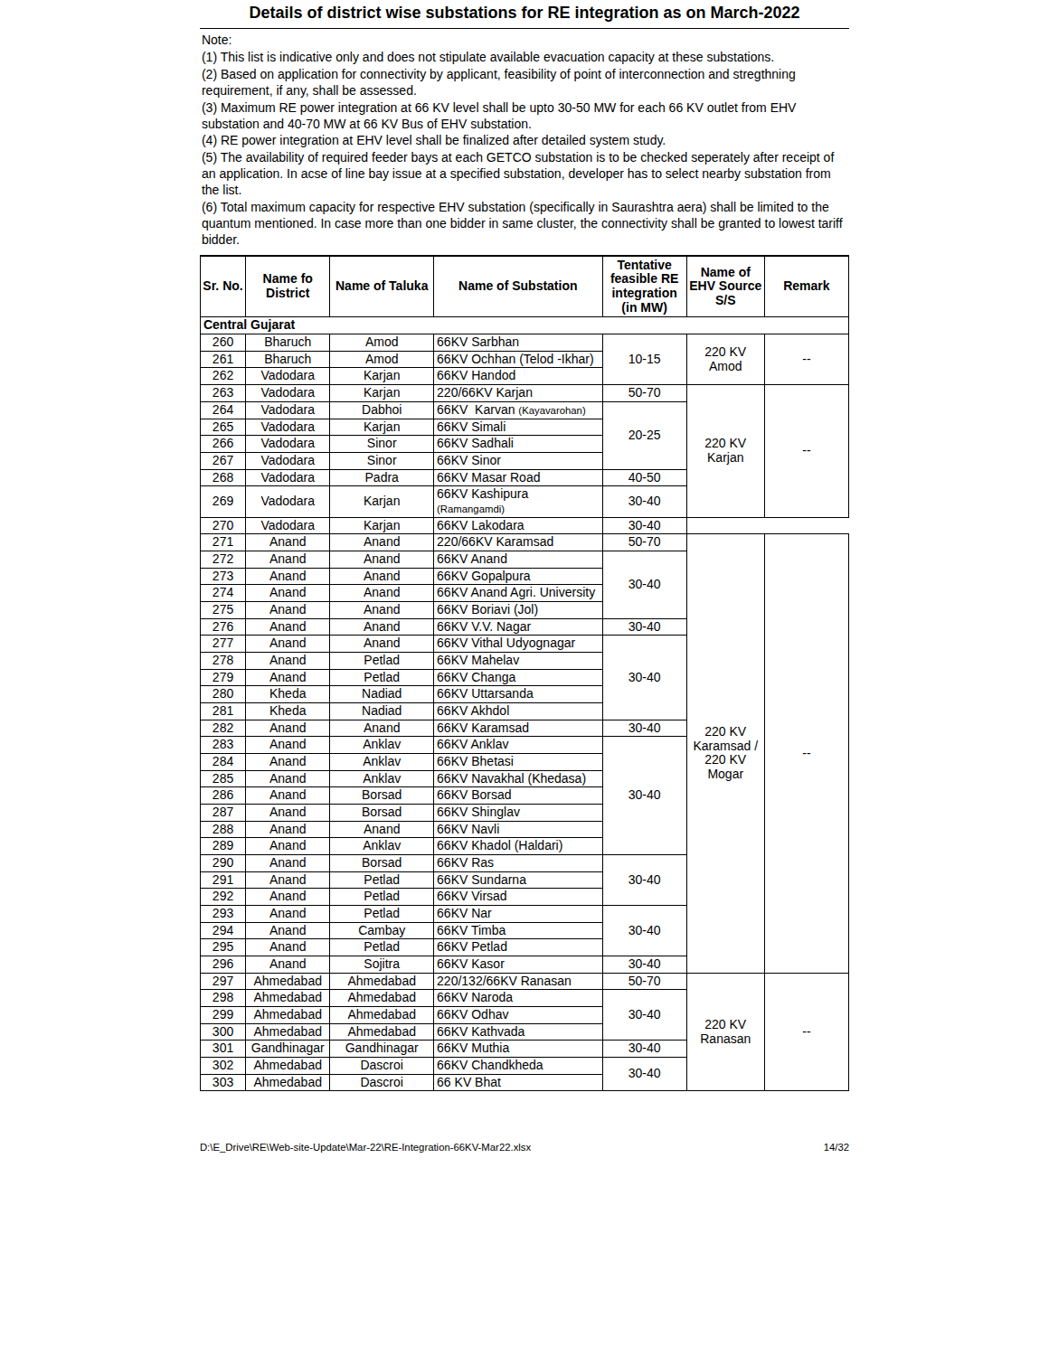Details of district wise substations for RE integration as on March-2022
Note:
(1) This list is indicative only and does not stipulate available evacuation capacity at these substations.
(2) Based on application for connectivity by applicant, feasibility of point of interconnection and stregthning requirement, if any, shall be assessed.
(3) Maximum RE power integration at 66 KV level shall be upto 30-50 MW for each 66 KV outlet from EHV substation and 40-70 MW at 66 KV Bus of EHV substation.
(4) RE power integration at EHV level shall be finalized after detailed system study.
(5) The availability of required feeder bays at each GETCO substation is to be checked seperately after receipt of an application. In acse of line bay issue at a specified substation, developer has to select nearby substation from the list.
(6) Total maximum capacity for respective EHV substation (specifically in Saurashtra aera) shall be limited to the quantum mentioned. In case more than one bidder in same cluster, the connectivity shall be granted to lowest tariff bidder.
| Sr. No. | Name fo District | Name of Taluka | Name of Substation | Tentative feasible RE integration (in MW) | Name of EHV Source S/S | Remark |
| --- | --- | --- | --- | --- | --- | --- |
| Central Gujarat |
| 260 | Bharuch | Amod | 66KV Sarbhan | 10-15 | 220 KV Amod | -- |
| 261 | Bharuch | Amod | 66KV Ochhan (Telod -Ikhar) |
| 262 | Vadodara | Karjan | 66KV Handod |
| 263 | Vadodara | Karjan | 220/66KV Karjan | 50-70 | 220 KV Karjan | -- |
| 264 | Vadodara | Dabhoi | 66KV Karvan (Kayavarohan) | 20-25 |
| 265 | Vadodara | Karjan | 66KV Simali |
| 266 | Vadodara | Sinor | 66KV Sadhali |
| 267 | Vadodara | Sinor | 66KV Sinor |
| 268 | Vadodara | Padra | 66KV Masar Road | 40-50 |
| 269 | Vadodara | Karjan | 66KV Kashipura (Ramangamdi) | 30-40 |
| 270 | Vadodara | Karjan | 66KV Lakodara | 30-40 | | |
| 271 | Anand | Anand | 220/66KV Karamsad | 50-70 | 220 KV Karamsad / 220 KV Mogar | -- |
| 272 | Anand | Anand | 66KV Anand | 30-40 |
| 273 | Anand | Anand | 66KV Gopalpura |
| 274 | Anand | Anand | 66KV Anand Agri. University |
| 275 | Anand | Anand | 66KV Boriavi (Jol) |
| 276 | Anand | Anand | 66KV V.V. Nagar | 30-40 |
| 277 | Anand | Anand | 66KV Vithal Udyognagar | 30-40 |
| 278 | Anand | Petlad | 66KV Mahelav |
| 279 | Anand | Petlad | 66KV Changa |
| 280 | Kheda | Nadiad | 66KV Uttarsanda |
| 281 | Kheda | Nadiad | 66KV Akhdol |
| 282 | Anand | Anand | 66KV Karamsad | 30-40 |
| 283 | Anand | Anklav | 66KV Anklav | 30-40 |
| 284 | Anand | Anklav | 66KV Bhetasi |
| 285 | Anand | Anklav | 66KV Navakhal (Khedasa) |
| 286 | Anand | Borsad | 66KV Borsad |
| 287 | Anand | Borsad | 66KV Shinglav |
| 288 | Anand | Anand | 66KV Navli |
| 289 | Anand | Anklav | 66KV Khadol (Haldari) |
| 290 | Anand | Borsad | 66KV Ras | 30-40 |
| 291 | Anand | Petlad | 66KV Sundarna |
| 292 | Anand | Petlad | 66KV Virsad |
| 293 | Anand | Petlad | 66KV Nar | 30-40 |
| 294 | Anand | Cambay | 66KV Timba |
| 295 | Anand | Petlad | 66KV Petlad |
| 296 | Anand | Sojitra | 66KV Kasor | 30-40 |
| 297 | Ahmedabad | Ahmedabad | 220/132/66KV Ranasan | 50-70 | 220 KV Ranasan | -- |
| 298 | Ahmedabad | Ahmedabad | 66KV Naroda | 30-40 |
| 299 | Ahmedabad | Ahmedabad | 66KV Odhav |
| 300 | Ahmedabad | Ahmedabad | 66KV Kathvada |
| 301 | Gandhinagar | Gandhinagar | 66KV Muthia | 30-40 |
| 302 | Ahmedabad | Dascroi | 66KV Chandkheda | 30-40 |
| 303 | Ahmedabad | Dascroi | 66 KV Bhat |
D:\E_Drive\RE\Web-site-Update\Mar-22\RE-Integration-66KV-Mar22.xlsx
14/32